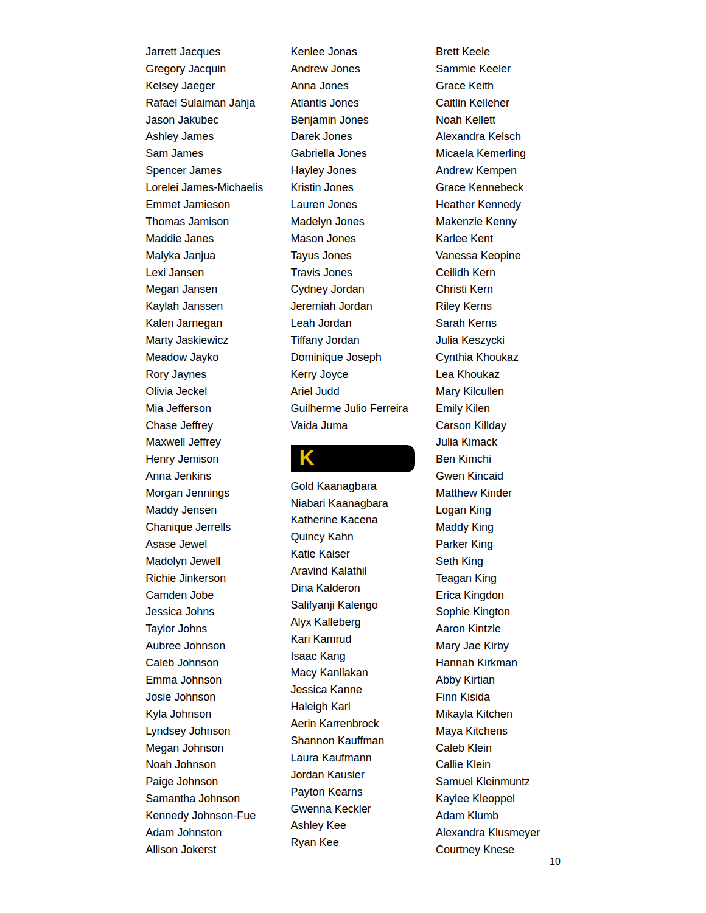Jarrett Jacques
Gregory Jacquin
Kelsey Jaeger
Rafael Sulaiman Jahja
Jason Jakubec
Ashley James
Sam James
Spencer James
Lorelei James-Michaelis
Emmet Jamieson
Thomas Jamison
Maddie Janes
Malyka Janjua
Lexi Jansen
Megan Jansen
Kaylah Janssen
Kalen Jarnegan
Marty Jaskiewicz
Meadow Jayko
Rory Jaynes
Olivia Jeckel
Mia Jefferson
Chase Jeffrey
Maxwell Jeffrey
Henry Jemison
Anna Jenkins
Morgan Jennings
Maddy Jensen
Chanique Jerrells
Asase Jewel
Madolyn Jewell
Richie Jinkerson
Camden Jobe
Jessica Johns
Taylor Johns
Aubree Johnson
Caleb Johnson
Emma Johnson
Josie Johnson
Kyla Johnson
Lyndsey Johnson
Megan Johnson
Noah Johnson
Paige Johnson
Samantha Johnson
Kennedy Johnson-Fue
Adam Johnston
Allison Jokerst
Kenlee Jonas
Andrew Jones
Anna Jones
Atlantis Jones
Benjamin Jones
Darek Jones
Gabriella Jones
Hayley Jones
Kristin Jones
Lauren Jones
Madelyn Jones
Mason Jones
Tayus Jones
Travis Jones
Cydney Jordan
Jeremiah Jordan
Leah Jordan
Tiffany Jordan
Dominique Joseph
Kerry Joyce
Ariel Judd
Guilherme Julio Ferreira
Vaida Juma
K
Gold Kaanagbara
Niabari Kaanagbara
Katherine Kacena
Quincy Kahn
Katie Kaiser
Aravind Kalathil
Dina Kalderon
Salifyanji Kalengo
Alyx Kalleberg
Kari Kamrud
Isaac Kang
Macy Kanllakan
Jessica Kanne
Haleigh Karl
Aerin Karrenbrock
Shannon Kauffman
Laura Kaufmann
Jordan Kausler
Payton Kearns
Gwenna Keckler
Ashley Kee
Ryan Kee
Brett Keele
Sammie Keeler
Grace Keith
Caitlin Kelleher
Noah Kellett
Alexandra Kelsch
Micaela Kemerling
Andrew Kempen
Grace Kennebeck
Heather Kennedy
Makenzie Kenny
Karlee Kent
Vanessa Keopine
Ceilidh Kern
Christi Kern
Riley Kerns
Sarah Kerns
Julia Keszycki
Cynthia Khoukaz
Lea Khoukaz
Mary Kilcullen
Emily Kilen
Carson Killday
Julia Kimack
Ben Kimchi
Gwen Kincaid
Matthew Kinder
Logan King
Maddy King
Parker King
Seth King
Teagan King
Erica Kingdon
Sophie Kington
Aaron Kintzle
Mary Jae Kirby
Hannah Kirkman
Abby Kirtian
Finn Kisida
Mikayla Kitchen
Maya Kitchens
Caleb Klein
Callie Klein
Samuel Kleinmuntz
Kaylee Kleoppel
Adam Klumb
Alexandra Klusmeyer
Courtney Knese
10